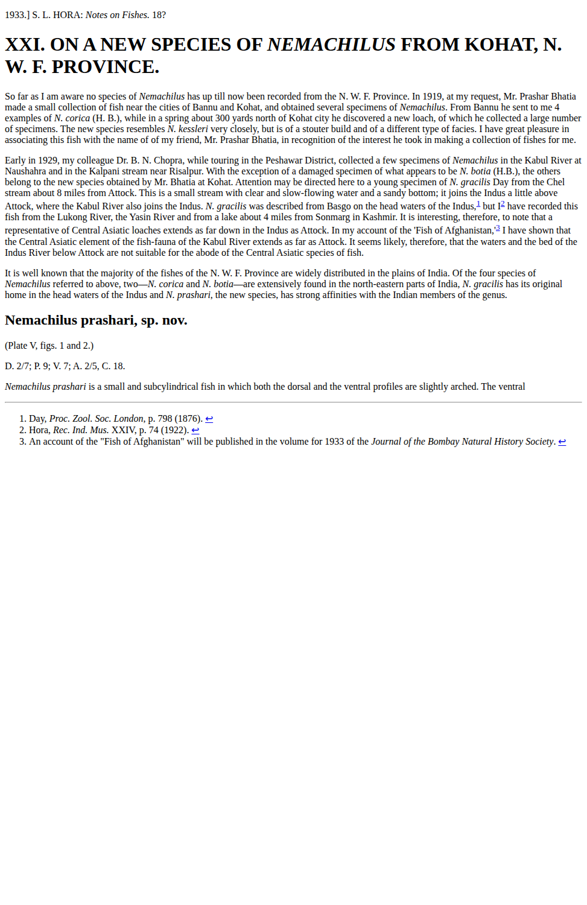1933.] S. L. HORA: Notes on Fishes. 18?
XXI. ON A NEW SPECIES OF NEMACHILUS FROM KOHAT, N. W. F. PROVINCE.
So far as I am aware no species of Nemachilus has up till now been recorded from the N. W. F. Province. In 1919, at my request, Mr. Prashar Bhatia made a small collection of fish near the cities of Bannu and Kohat, and obtained several specimens of Nemachilus. From Bannu he sent to me 4 examples of N. corica (H. B.), while in a spring about 300 yards north of Kohat city he discovered a new loach, of which he collected a large number of specimens. The new species resembles N. kessleri very closely, but is of a stouter build and of a different type of facies. I have great pleasure in associating this fish with the name of of my friend, Mr. Prashar Bhatia, in recognition of the interest he took in making a collection of fishes for me.
Early in 1929, my colleague Dr. B. N. Chopra, while touring in the Peshawar District, collected a few specimens of Nemachilus in the Kabul River at Naushahra and in the Kalpani stream near Risalpur. With the exception of a damaged specimen of what appears to be N. botia (H.B.), the others belong to the new species obtained by Mr. Bhatia at Kohat. Attention may be directed here to a young specimen of N. gracilis Day from the Chel stream about 8 miles from Attock. This is a small stream with clear and slow-flowing water and a sandy bottom; it joins the Indus a little above Attock, where the Kabul River also joins the Indus. N. gracilis was described from Basgo on the head waters of the Indus,1 but I2 have recorded this fish from the Lukong River, the Yasin River and from a lake about 4 miles from Sonmarg in Kashmir. It is interesting, therefore, to note that a representative of Central Asiatic loaches extends as far down in the Indus as Attock. In my account of the 'Fish of Afghanistan,'3 I have shown that the Central Asiatic element of the fish-fauna of the Kabul River extends as far as Attock. It seems likely, therefore, that the waters and the bed of the Indus River below Attock are not suitable for the abode of the Central Asiatic species of fish.
It is well known that the majority of the fishes of the N. W. F. Province are widely distributed in the plains of India. Of the four species of Nemachilus referred to above, two—N. corica and N. botia—are extensively found in the north-eastern parts of India, N. gracilis has its original home in the head waters of the Indus and N. prashari, the new species, has strong affinities with the Indian members of the genus.
Nemachilus prashari, sp. nov.
(Plate V, figs. 1 and 2.)
D. 2/7; P. 9; V. 7; A. 2/5, C. 18.
Nemachilus prashari is a small and subcylindrical fish in which both the dorsal and the ventral profiles are slightly arched. The ventral
Day, Proc. Zool. Soc. London, p. 798 (1876). ↩
Hora, Rec. Ind. Mus. XXIV, p. 74 (1922). ↩
An account of the "Fish of Afghanistan" will be published in the volume for 1933 of the Journal of the Bombay Natural History Society. ↩